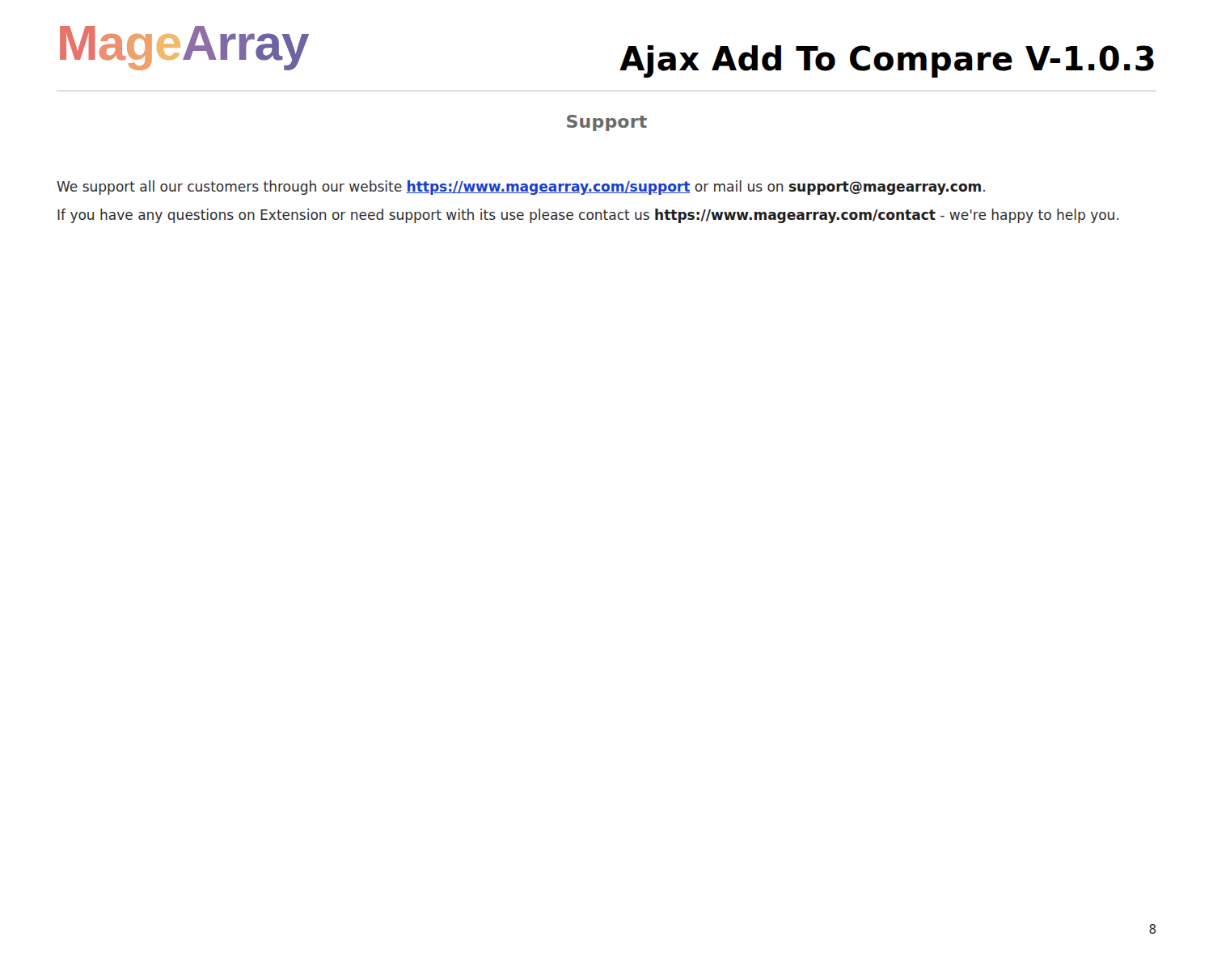MageArr ay
Ajax Add To Compare V-1.0.3
Support
We support all our customers through our website https://www.magearray.com/support or mail us on support@magearray.com.
If you have any questions on Extension or need support with its use please contact us https://www.magearray.com/contact - we're happy to help you.
8